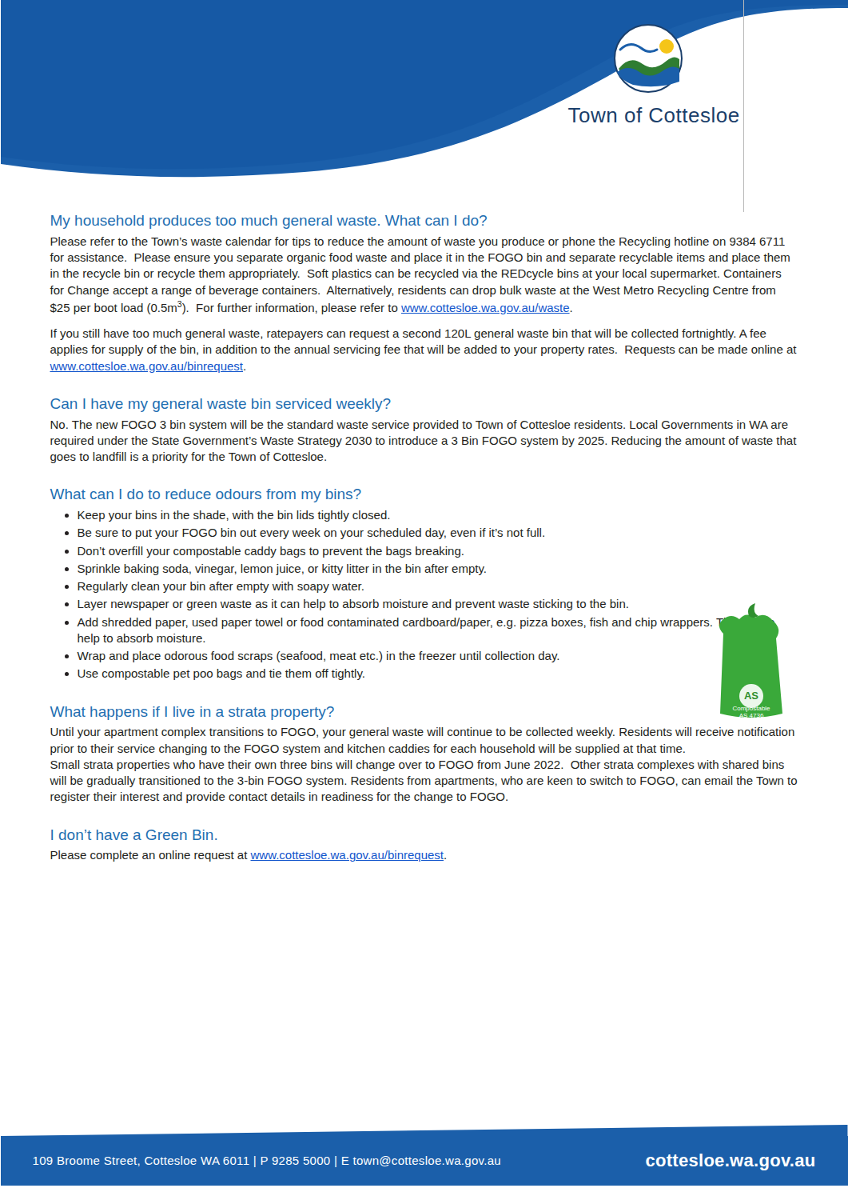Town of Cottesloe
My household produces too much general waste. What can I do?
Please refer to the Town’s waste calendar for tips to reduce the amount of waste you produce or phone the Recycling hotline on 9384 6711 for assistance. Please ensure you separate organic food waste and place it in the FOGO bin and separate recyclable items and place them in the recycle bin or recycle them appropriately. Soft plastics can be recycled via the REDcycle bins at your local supermarket. Containers for Change accept a range of beverage containers. Alternatively, residents can drop bulk waste at the West Metro Recycling Centre from $25 per boot load (0.5m3). For further information, please refer to www.cottesloe.wa.gov.au/waste.
If you still have too much general waste, ratepayers can request a second 120L general waste bin that will be collected fortnightly. A fee applies for supply of the bin, in addition to the annual servicing fee that will be added to your property rates. Requests can be made online at www.cottesloe.wa.gov.au/binrequest.
Can I have my general waste bin serviced weekly?
No. The new FOGO 3 bin system will be the standard waste service provided to Town of Cottesloe residents. Local Governments in WA are required under the State Government’s Waste Strategy 2030 to introduce a 3 Bin FOGO system by 2025. Reducing the amount of waste that goes to landfill is a priority for the Town of Cottesloe.
What can I do to reduce odours from my bins?
Keep your bins in the shade, with the bin lids tightly closed.
Be sure to put your FOGO bin out every week on your scheduled day, even if it’s not full.
Don’t overfill your compostable caddy bags to prevent the bags breaking.
Sprinkle baking soda, vinegar, lemon juice, or kitty litter in the bin after empty.
Regularly clean your bin after empty with soapy water.
Layer newspaper or green waste as it can help to absorb moisture and prevent waste sticking to the bin.
Add shredded paper, used paper towel or food contaminated cardboard/paper, e.g. pizza boxes, fish and chip wrappers. These also help to absorb moisture.
Wrap and place odorous food scraps (seafood, meat etc.) in the freezer until collection day.
Use compostable pet poo bags and tie them off tightly.
AS Compostable AS 4736
What happens if I live in a strata property?
Until your apartment complex transitions to FOGO, your general waste will continue to be collected weekly. Residents will receive notification prior to their service changing to the FOGO system and kitchen caddies for each household will be supplied at that time.
Small strata properties who have their own three bins will change over to FOGO from June 2022. Other strata complexes with shared bins will be gradually transitioned to the 3-bin FOGO system. Residents from apartments, who are keen to switch to FOGO, can email the Town to register their interest and provide contact details in readiness for the change to FOGO.
I don’t have a Green Bin.
Please complete an online request at www.cottesloe.wa.gov.au/binrequest.
109 Broome Street, Cottesloe WA 6011 | P 9285 5000 | E town@cottesloe.wa.gov.au
cottesloe.wa.gov.au